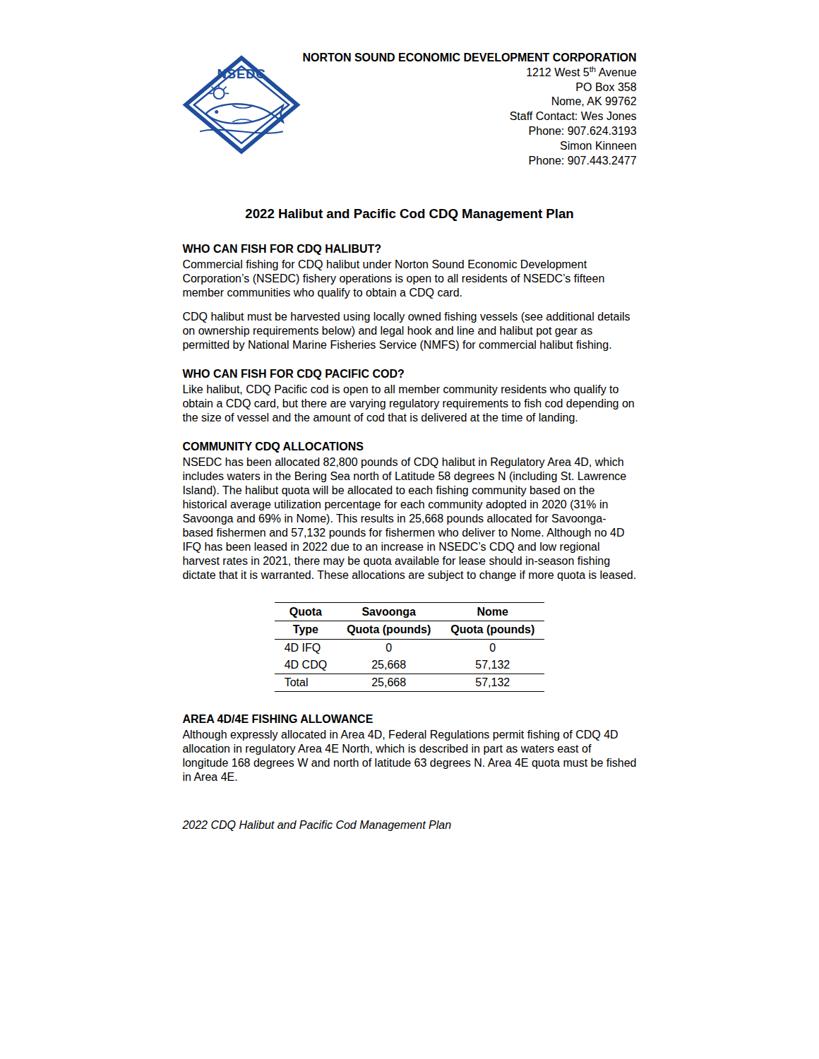NSEDC
NORTON SOUND ECONOMIC DEVELOPMENT CORPORATION
1212 West 5th Avenue
PO Box 358
Nome, AK 99762
Staff Contact: Wes Jones
Phone: 907.624.3193
Simon Kinneen
Phone: 907.443.2477
2022 Halibut and Pacific Cod CDQ Management Plan
Who can fish for CDQ halibut?
Commercial fishing for CDQ halibut under Norton Sound Economic Development Corporation’s (NSEDC) fishery operations is open to all residents of NSEDC’s fifteen member communities who qualify to obtain a CDQ card.
CDQ halibut must be harvested using locally owned fishing vessels (see additional details on ownership requirements below) and legal hook and line and halibut pot gear as permitted by National Marine Fisheries Service (NMFS) for commercial halibut fishing.
Who can fish for CDQ Pacific cod?
Like halibut, CDQ Pacific cod is open to all member community residents who qualify to obtain a CDQ card, but there are varying regulatory requirements to fish cod depending on the size of vessel and the amount of cod that is delivered at the time of landing.
Community CDQ Allocations
NSEDC has been allocated 82,800 pounds of CDQ halibut in Regulatory Area 4D, which includes waters in the Bering Sea north of Latitude 58 degrees N (including St. Lawrence Island). The halibut quota will be allocated to each fishing community based on the historical average utilization percentage for each community adopted in 2020 (31% in Savoonga and 69% in Nome). This results in 25,668 pounds allocated for Savoonga-based fishermen and 57,132 pounds for fishermen who deliver to Nome. Although no 4D IFQ has been leased in 2022 due to an increase in NSEDC’s CDQ and low regional harvest rates in 2021, there may be quota available for lease should in-season fishing dictate that it is warranted. These allocations are subject to change if more quota is leased.
| Quota | Savoonga | Nome |
| --- | --- | --- |
| Type | Quota (pounds) | Quota (pounds) |
| 4D IFQ | 0 | 0 |
| 4D CDQ | 25,668 | 57,132 |
| Total | 25,668 | 57,132 |
Area 4D/4E Fishing Allowance
Although expressly allocated in Area 4D, Federal Regulations permit fishing of CDQ 4D allocation in regulatory Area 4E North, which is described in part as waters east of longitude 168 degrees W and north of latitude 63 degrees N. Area 4E quota must be fished in Area 4E.
2022 CDQ Halibut and Pacific Cod Management Plan